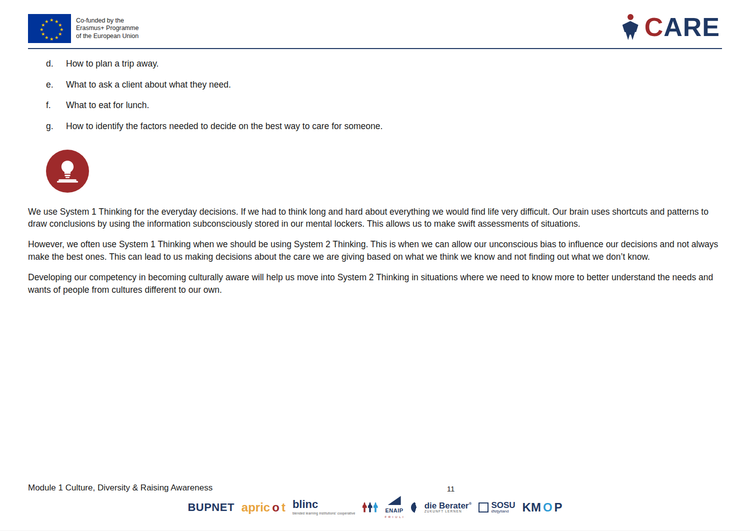★ ★ ★ ★ ★ ★ ★ ★ ★ ★ ★ ★
Co-funded by the
Erasmus+ Programme
of the European Union
CARE
d. How to plan a trip away.
e. What to ask a client about what they need.
f. What to eat for lunch.
g. How to identify the factors needed to decide on the best way to care for someone.
We use System 1 Thinking for the everyday decisions. If we had to think long and hard about everything we would find life very difficult. Our brain uses shortcuts and patterns to draw conclusions by using the information subconsciously stored in our mental lockers. This allows us to make swift assessments of situations.
However, we often use System 1 Thinking when we should be using System 2 Thinking. This is when we can allow our unconscious bias to influence our decisions and not always make the best ones. This can lead to us making decisions about the care we are giving based on what we think we know and not finding out what we don’t know.
Developing our competency in becoming culturally aware will help us move into System 2 Thinking in situations where we need to know more to better understand the needs and wants of people from cultures different to our own.
Module 1 Culture, Diversity & Raising Awareness
11
BUPNET
apricot
blinc blended learning institutions' cooperative
ENAIP F R I U L I
die Berater® ZUKUNFT LERNEN
SOSU Østjylland
KMOP